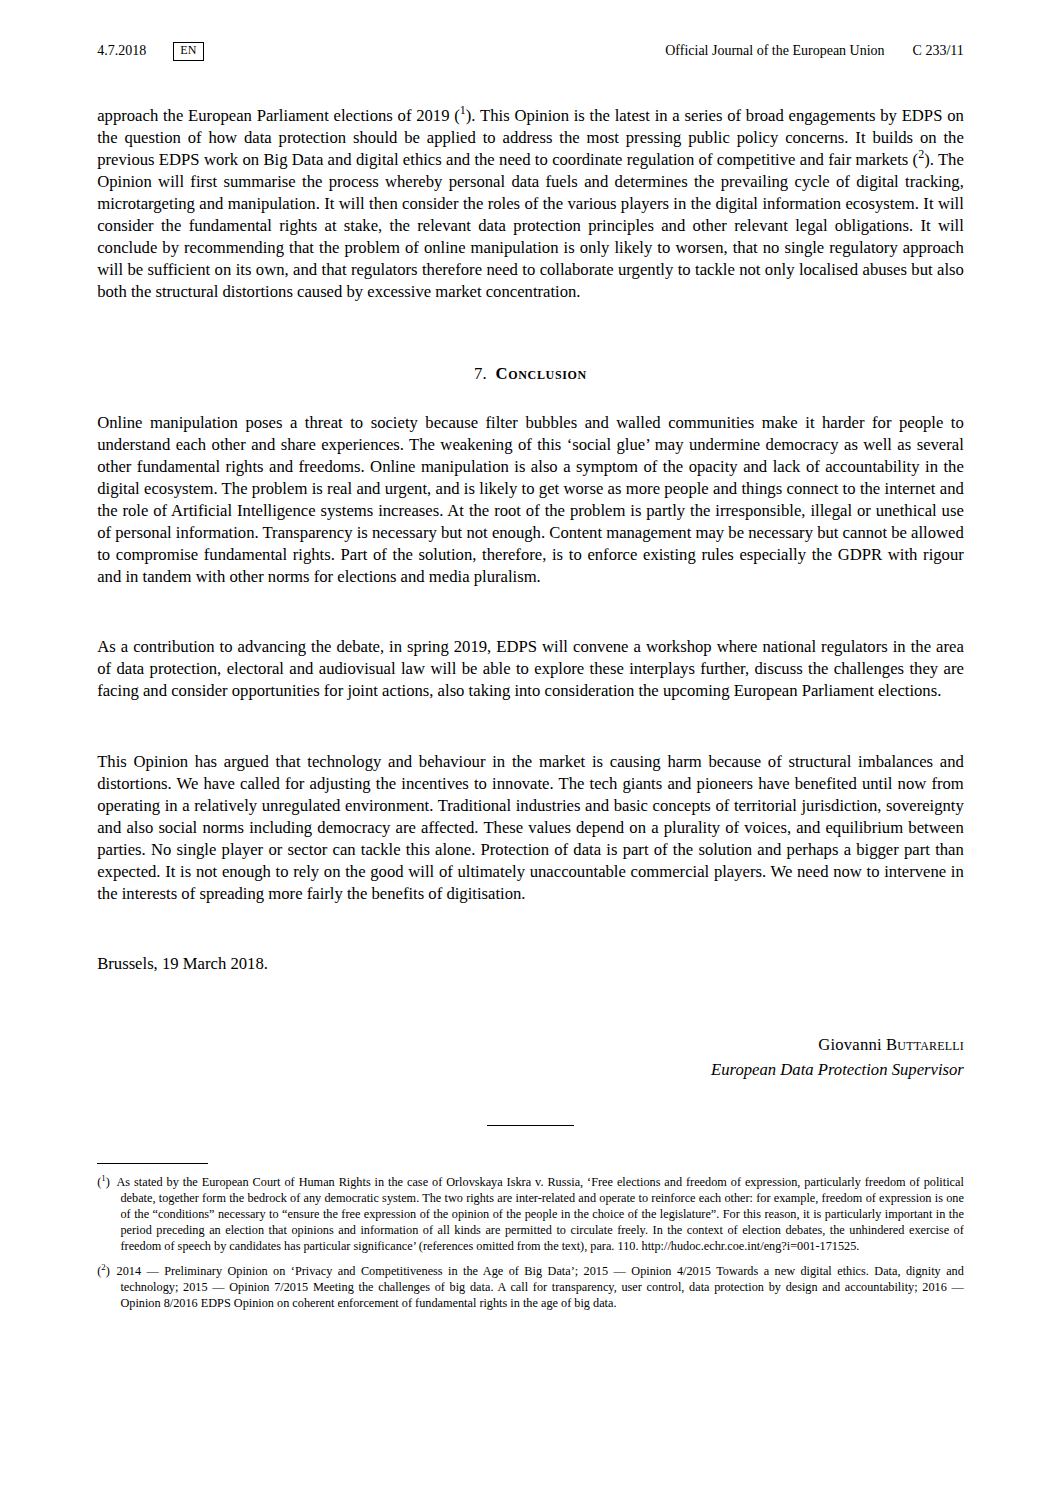4.7.2018 EN Official Journal of the European Union C 233/11
approach the European Parliament elections of 2019 (1). This Opinion is the latest in a series of broad engagements by EDPS on the question of how data protection should be applied to address the most pressing public policy concerns. It builds on the previous EDPS work on Big Data and digital ethics and the need to coordinate regulation of competitive and fair markets (2). The Opinion will first summarise the process whereby personal data fuels and determines the prevailing cycle of digital tracking, microtargeting and manipulation. It will then consider the roles of the various players in the digital information ecosystem. It will consider the fundamental rights at stake, the relevant data protection principles and other relevant legal obligations. It will conclude by recommending that the problem of online manipulation is only likely to worsen, that no single regulatory approach will be sufficient on its own, and that regulators therefore need to collaborate urgently to tackle not only localised abuses but also both the structural distortions caused by excessive market concentration.
7. Conclusion
Online manipulation poses a threat to society because filter bubbles and walled communities make it harder for people to understand each other and share experiences. The weakening of this ‘social glue’ may undermine democracy as well as several other fundamental rights and freedoms. Online manipulation is also a symptom of the opacity and lack of accountability in the digital ecosystem. The problem is real and urgent, and is likely to get worse as more people and things connect to the internet and the role of Artificial Intelligence systems increases. At the root of the problem is partly the irresponsible, illegal or unethical use of personal information. Transparency is necessary but not enough. Content management may be necessary but cannot be allowed to compromise fundamental rights. Part of the solution, therefore, is to enforce existing rules especially the GDPR with rigour and in tandem with other norms for elections and media pluralism.
As a contribution to advancing the debate, in spring 2019, EDPS will convene a workshop where national regulators in the area of data protection, electoral and audiovisual law will be able to explore these interplays further, discuss the challenges they are facing and consider opportunities for joint actions, also taking into consideration the upcoming European Parliament elections.
This Opinion has argued that technology and behaviour in the market is causing harm because of structural imbalances and distortions. We have called for adjusting the incentives to innovate. The tech giants and pioneers have benefited until now from operating in a relatively unregulated environment. Traditional industries and basic concepts of territorial jurisdiction, sovereignty and also social norms including democracy are affected. These values depend on a plurality of voices, and equilibrium between parties. No single player or sector can tackle this alone. Protection of data is part of the solution and perhaps a bigger part than expected. It is not enough to rely on the good will of ultimately unaccountable commercial players. We need now to intervene in the interests of spreading more fairly the benefits of digitisation.
Brussels, 19 March 2018.
Giovanni Buttarelli
European Data Protection Supervisor
(1) As stated by the European Court of Human Rights in the case of Orlovskaya Iskra v. Russia, ‘Free elections and freedom of expression, particularly freedom of political debate, together form the bedrock of any democratic system. The two rights are inter-related and operate to reinforce each other: for example, freedom of expression is one of the “conditions” necessary to “ensure the free expression of the opinion of the people in the choice of the legislature”. For this reason, it is particularly important in the period preceding an election that opinions and information of all kinds are permitted to circulate freely. In the context of election debates, the unhindered exercise of freedom of speech by candidates has particular significance’ (references omitted from the text), para. 110. http://hudoc.echr.coe.int/eng?i=001-171525.
(2) 2014 — Preliminary Opinion on ‘Privacy and Competitiveness in the Age of Big Data’; 2015 — Opinion 4/2015 Towards a new digital ethics. Data, dignity and technology; 2015 — Opinion 7/2015 Meeting the challenges of big data. A call for transparency, user control, data protection by design and accountability; 2016 — Opinion 8/2016 EDPS Opinion on coherent enforcement of fundamental rights in the age of big data.